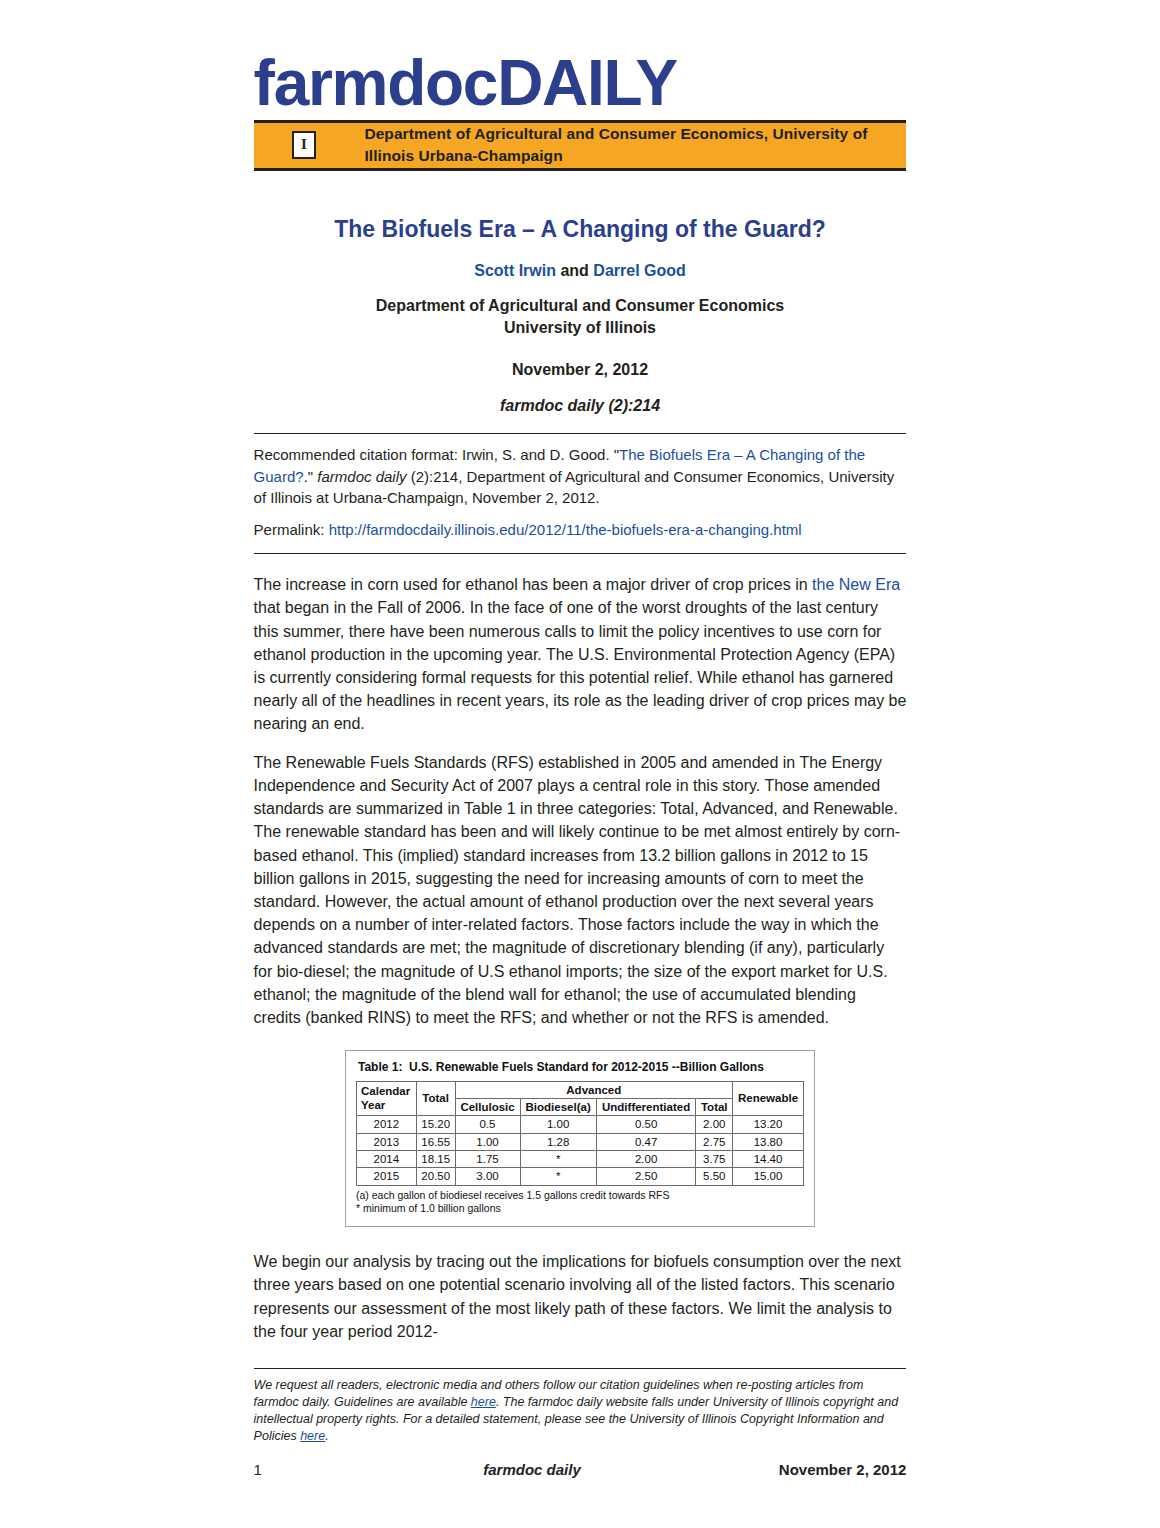farmdoc DAILY
I
Department of Agricultural and Consumer Economics, University of Illinois Urbana-Champaign
The Biofuels Era – A Changing of the Guard?
Scott Irwin and Darrel Good
Department of Agricultural and Consumer Economics
University of Illinois
November 2, 2012
farmdoc daily (2):214
Recommended citation format: Irwin, S. and D. Good. "The Biofuels Era – A Changing of the Guard?." farmdoc daily (2):214, Department of Agricultural and Consumer Economics, University of Illinois at Urbana-Champaign, November 2, 2012.
Permalink: http://farmdocdaily.illinois.edu/2012/11/the-biofuels-era-a-changing.html
The increase in corn used for ethanol has been a major driver of crop prices in the New Era that began in the Fall of 2006. In the face of one of the worst droughts of the last century this summer, there have been numerous calls to limit the policy incentives to use corn for ethanol production in the upcoming year. The U.S. Environmental Protection Agency (EPA) is currently considering formal requests for this potential relief. While ethanol has garnered nearly all of the headlines in recent years, its role as the leading driver of crop prices may be nearing an end.
The Renewable Fuels Standards (RFS) established in 2005 and amended in The Energy Independence and Security Act of 2007 plays a central role in this story. Those amended standards are summarized in Table 1 in three categories: Total, Advanced, and Renewable. The renewable standard has been and will likely continue to be met almost entirely by corn-based ethanol. This (implied) standard increases from 13.2 billion gallons in 2012 to 15 billion gallons in 2015, suggesting the need for increasing amounts of corn to meet the standard. However, the actual amount of ethanol production over the next several years depends on a number of inter-related factors. Those factors include the way in which the advanced standards are met; the magnitude of discretionary blending (if any), particularly for bio-diesel; the magnitude of U.S ethanol imports; the size of the export market for U.S. ethanol; the magnitude of the blend wall for ethanol; the use of accumulated blending credits (banked RINS) to meet the RFS; and whether or not the RFS is amended.
Table 1: U.S. Renewable Fuels Standard for 2012-2015 --Billion Gallons
| Calendar Year | Total | Advanced | Renewable |
| --- | --- | --- | --- |
| Cellulosic | Biodiesel(a) | Undifferentiated | Total |
| 2012 | 15.20 | 0.5 | 1.00 | 0.50 | 2.00 | 13.20 |
| 2013 | 16.55 | 1.00 | 1.28 | 0.47 | 2.75 | 13.80 |
| 2014 | 18.15 | 1.75 | * | 2.00 | 3.75 | 14.40 |
| 2015 | 20.50 | 3.00 | * | 2.50 | 5.50 | 15.00 |
(a) each gallon of biodiesel receives 1.5 gallons credit towards RFS
* minimum of 1.0 billion gallons
We begin our analysis by tracing out the implications for biofuels consumption over the next three years based on one potential scenario involving all of the listed factors. This scenario represents our assessment of the most likely path of these factors. We limit the analysis to the four year period 2012-
We request all readers, electronic media and others follow our citation guidelines when re-posting articles from farmdoc daily. Guidelines are available here. The farmdoc daily website falls under University of Illinois copyright and intellectual property rights. For a detailed statement, please see the University of Illinois Copyright Information and Policies here.
1
farmdoc daily
November 2, 2012